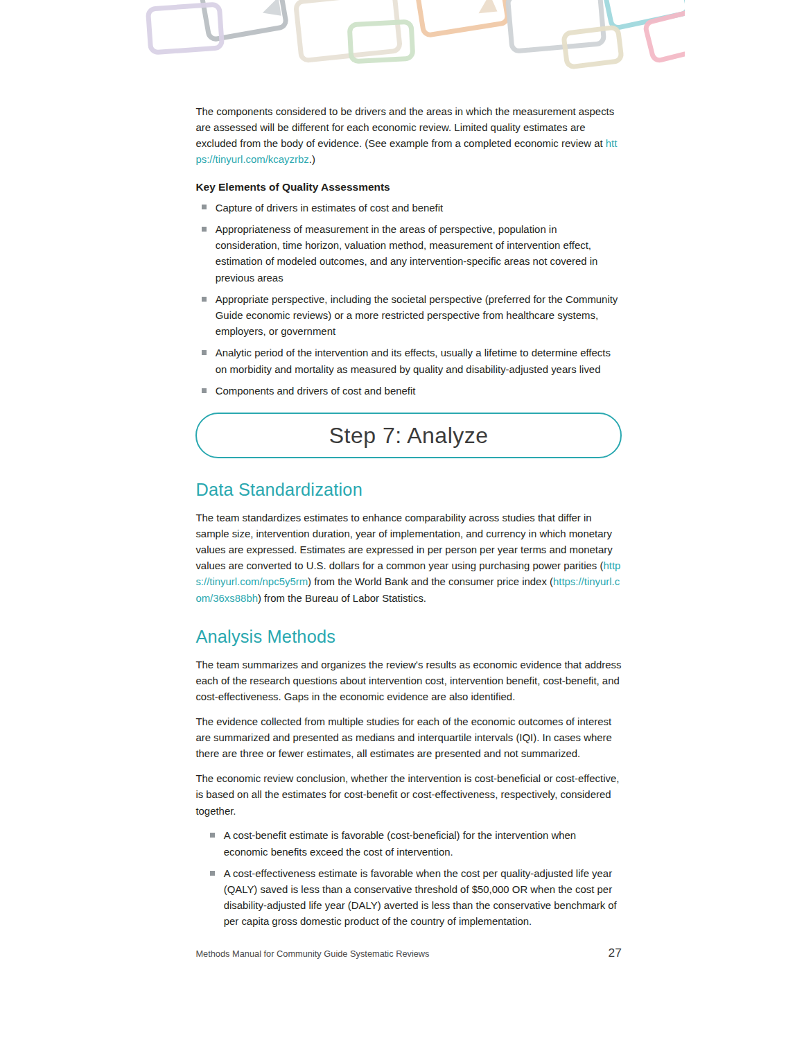The components considered to be drivers and the areas in which the measurement aspects are assessed will be different for each economic review. Limited quality estimates are excluded from the body of evidence. (See example from a completed economic review at https://tinyurl.com/kcayzrbz.)
Key Elements of Quality Assessments
Capture of drivers in estimates of cost and benefit
Appropriateness of measurement in the areas of perspective, population in consideration, time horizon, valuation method, measurement of intervention effect, estimation of modeled outcomes, and any intervention-specific areas not covered in previous areas
Appropriate perspective, including the societal perspective (preferred for the Community Guide economic reviews) or a more restricted perspective from healthcare systems, employers, or government
Analytic period of the intervention and its effects, usually a lifetime to determine effects on morbidity and mortality as measured by quality and disability-adjusted years lived
Components and drivers of cost and benefit
Step 7: Analyze
Data Standardization
The team standardizes estimates to enhance comparability across studies that differ in sample size, intervention duration, year of implementation, and currency in which monetary values are expressed. Estimates are expressed in per person per year terms and monetary values are converted to U.S. dollars for a common year using purchasing power parities (https://tinyurl.com/npc5y5rm) from the World Bank and the consumer price index (https://tinyurl.com/36xs88bh) from the Bureau of Labor Statistics.
Analysis Methods
The team summarizes and organizes the review's results as economic evidence that address each of the research questions about intervention cost, intervention benefit, cost-benefit, and cost-effectiveness. Gaps in the economic evidence are also identified.
The evidence collected from multiple studies for each of the economic outcomes of interest are summarized and presented as medians and interquartile intervals (IQI). In cases where there are three or fewer estimates, all estimates are presented and not summarized.
The economic review conclusion, whether the intervention is cost-beneficial or cost-effective, is based on all the estimates for cost-benefit or cost-effectiveness, respectively, considered together.
A cost-benefit estimate is favorable (cost-beneficial) for the intervention when economic benefits exceed the cost of intervention.
A cost-effectiveness estimate is favorable when the cost per quality-adjusted life year (QALY) saved is less than a conservative threshold of $50,000 OR when the cost per disability-adjusted life year (DALY) averted is less than the conservative benchmark of per capita gross domestic product of the country of implementation.
Methods Manual for Community Guide Systematic Reviews
27